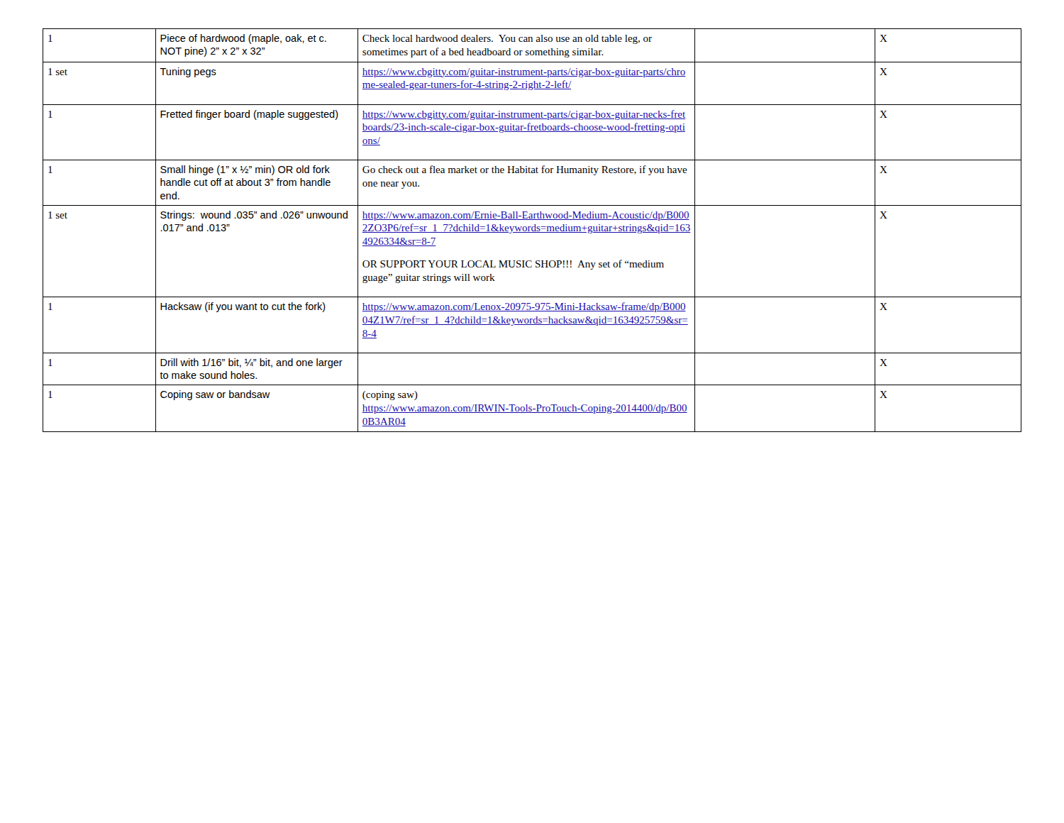| 1 | Piece of hardwood (maple, oak, et c. NOT pine) 2” x 2” x 32” | Check local hardwood dealers. You can also use an old table leg, or sometimes part of a bed headboard or something similar. | | X |
| 1 set | Tuning pegs | https://www.cbgitty.com/guitar-instrument-parts/cigar-box-guitar-parts/chrome-sealed-gear-tuners-for-4-string-2-right-2-left/ | | X |
| 1 | Fretted finger board (maple suggested) | https://www.cbgitty.com/guitar-instrument-parts/cigar-box-guitar-necks-fretboards/23-inch-scale-cigar-box-guitar-fretboards-choose-wood-fretting-options/ | | X |
| 1 | Small hinge (1” x ½” min) OR old fork handle cut off at about 3” from handle end. | Go check out a flea market or the Habitat for Humanity Restore, if you have one near you. | | X |
| 1 set | Strings: wound .035” and .026” unwound .017” and .013” | https://www.amazon.com/Ernie-Ball-Earthwood-Medium-Acoustic/dp/B0002ZO3P6/ref=sr_1_7?dchild=1&keywords=medium+guitar+strings&qid=1634926334&sr=8-7 OR SUPPORT YOUR LOCAL MUSIC SHOP!!! Any set of “medium guage” guitar strings will work | | X |
| 1 | Hacksaw (if you want to cut the fork) | https://www.amazon.com/Lenox-20975-975-Mini-Hacksaw-frame/dp/B00004Z1W7/ref=sr_1_4?dchild=1&keywords=hacksaw&qid=1634925759&sr=8-4 | | X |
| 1 | Drill with 1/16” bit, ¼” bit, and one larger to make sound holes. | | | X |
| 1 | Coping saw or bandsaw | (coping saw) https://www.amazon.com/IRWIN-Tools-ProTouch-Coping-2014400/dp/B000B3AR04 | | X |